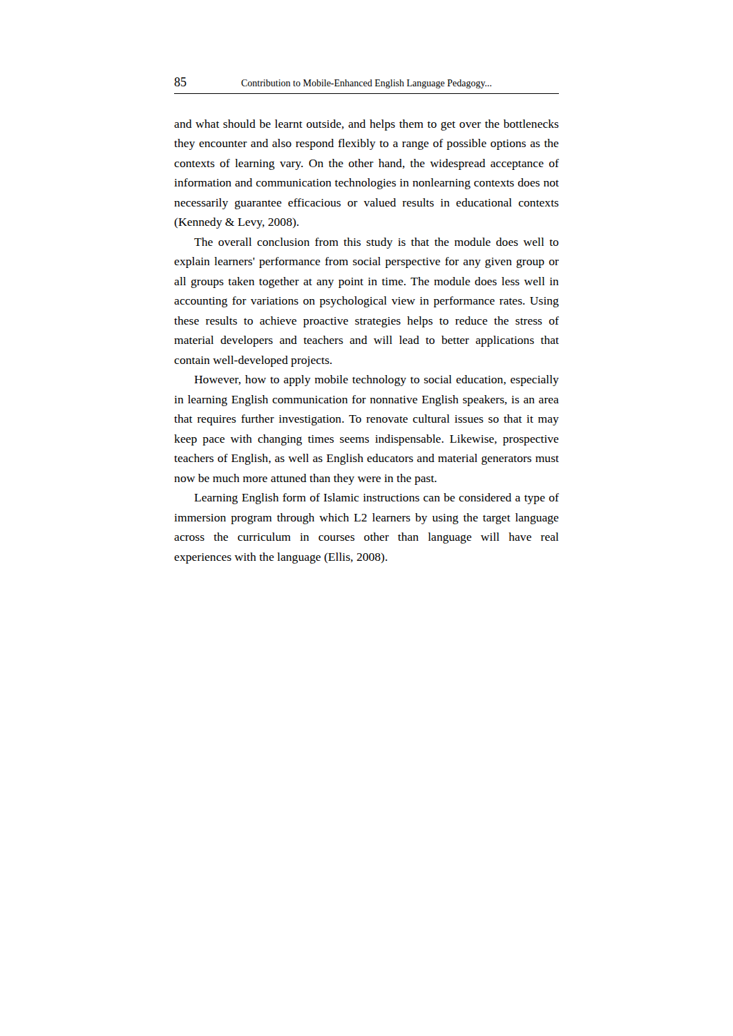85
Contribution to Mobile-Enhanced English Language Pedagogy...
and what should be learnt outside, and helps them to get over the bottlenecks they encounter and also respond flexibly to a range of possible options as the contexts of learning vary. On the other hand, the widespread acceptance of information and communication technologies in nonlearning contexts does not necessarily guarantee efficacious or valued results in educational contexts (Kennedy & Levy, 2008).
The overall conclusion from this study is that the module does well to explain learners' performance from social perspective for any given group or all groups taken together at any point in time. The module does less well in accounting for variations on psychological view in performance rates. Using these results to achieve proactive strategies helps to reduce the stress of material developers and teachers and will lead to better applications that contain well-developed projects.
However, how to apply mobile technology to social education, especially in learning English communication for nonnative English speakers, is an area that requires further investigation. To renovate cultural issues so that it may keep pace with changing times seems indispensable. Likewise, prospective teachers of English, as well as English educators and material generators must now be much more attuned than they were in the past.
Learning English form of Islamic instructions can be considered a type of immersion program through which L2 learners by using the target language across the curriculum in courses other than language will have real experiences with the language (Ellis, 2008).